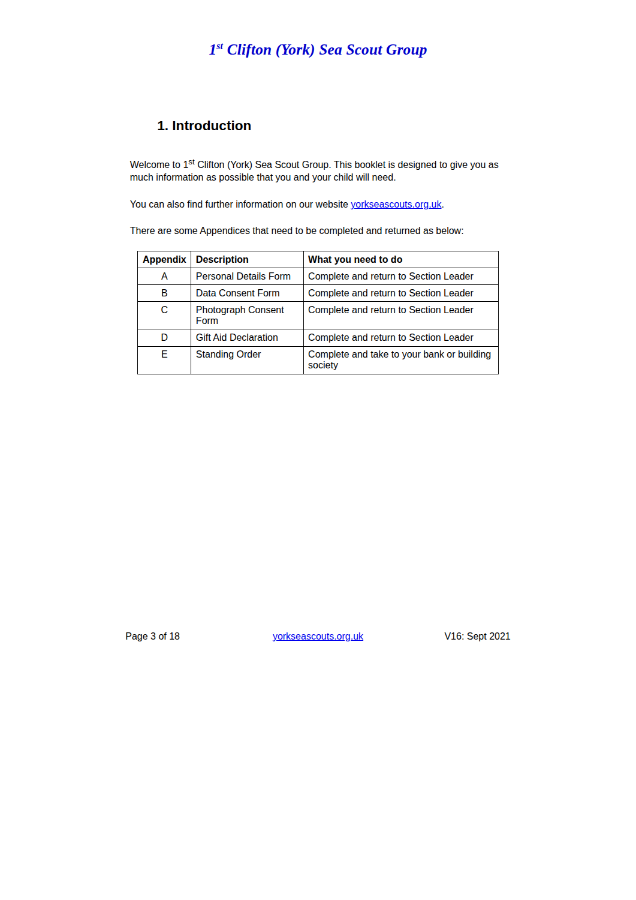1st Clifton (York) Sea Scout Group
1. Introduction
Welcome to 1st Clifton (York) Sea Scout Group. This booklet is designed to give you as much information as possible that you and your child will need.
You can also find further information on our website yorkseascouts.org.uk.
There are some Appendices that need to be completed and returned as below:
| Appendix | Description | What you need to do |
| --- | --- | --- |
| A | Personal Details Form | Complete and return to Section Leader |
| B | Data Consent Form | Complete and return to Section Leader |
| C | Photograph Consent Form | Complete and return to Section Leader |
| D | Gift Aid Declaration | Complete and return to Section Leader |
| E | Standing Order | Complete and take to your bank or building society |
Page 3 of 18
yorkseascouts.org.uk
V16: Sept 2021